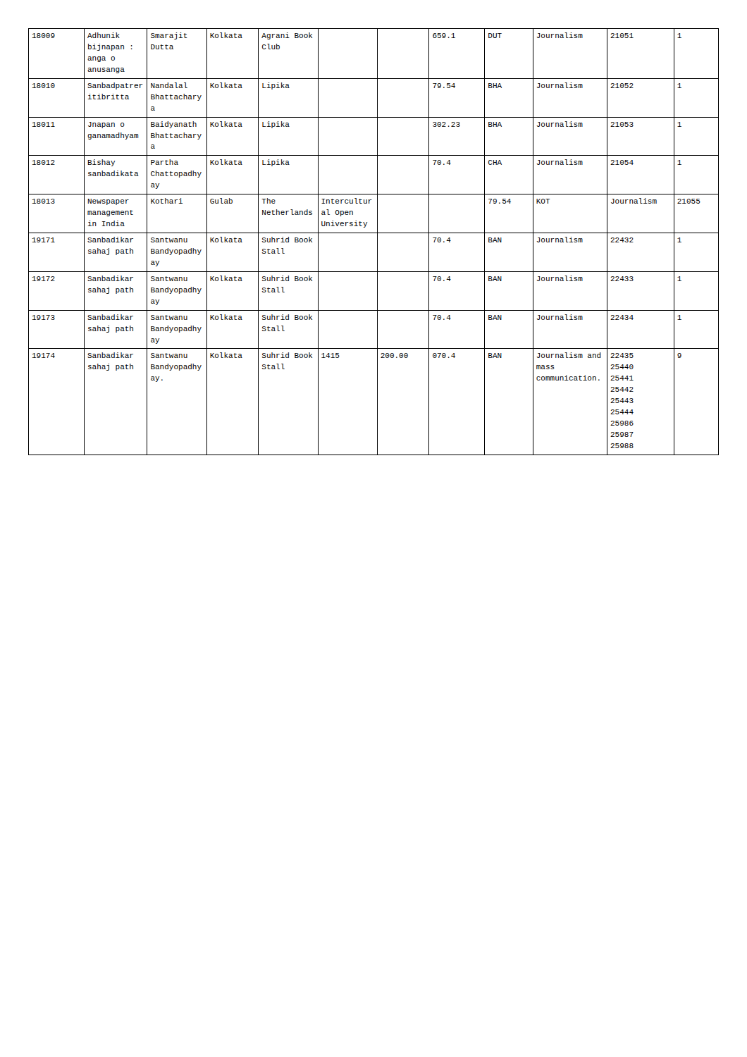| 18009 | Adhunik bijnapan : anga o anusanga | Smarajit Dutta | Kolkata | Agrani Book Club | | | 659.1 | DUT | Journalism | 21051 | 1 |
| 18010 | Sanbadpatrer itibritta | Nandalal Bhattacharya | Kolkata | Lipika | | | 79.54 | BHA | Journalism | 21052 | 1 |
| 18011 | Jnapan o ganamadhyam | Baidyanath Bhattacharya | Kolkata | Lipika | | | 302.23 | BHA | Journalism | 21053 | 1 |
| 18012 | Bishay sanbadikata | Partha Chattopadhyay | Kolkata | Lipika | | | 70.4 | CHA | Journalism | 21054 | 1 |
| 18013 | Newspaper management in India | Kothari | Gulab | The Netherlands | Intercultural Open University | | | 79.54 | KOT | Journalism | 21055 |
| 19171 | Sanbadikar sahaj path | Santwanu Bandyopadhyay | Kolkata | Suhrid Book Stall | | | 70.4 | BAN | Journalism | 22432 | 1 |
| 19172 | Sanbadikar sahaj path | Santwanu Bandyopadhyay | Kolkata | Suhrid Book Stall | | | 70.4 | BAN | Journalism | 22433 | 1 |
| 19173 | Sanbadikar sahaj path | Santwanu Bandyopadhyay | Kolkata | Suhrid Book Stall | | | 70.4 | BAN | Journalism | 22434 | 1 |
| 19174 | Sanbadikar sahaj path | Santwanu Bandyopadhyay. | Kolkata | Suhrid Book Stall | 1415 | 200.00 | 070.4 | BAN | Journalism and mass communication. | 22435 25440 25441 25442 25443 25444 25986 25987 25988 | 9 |